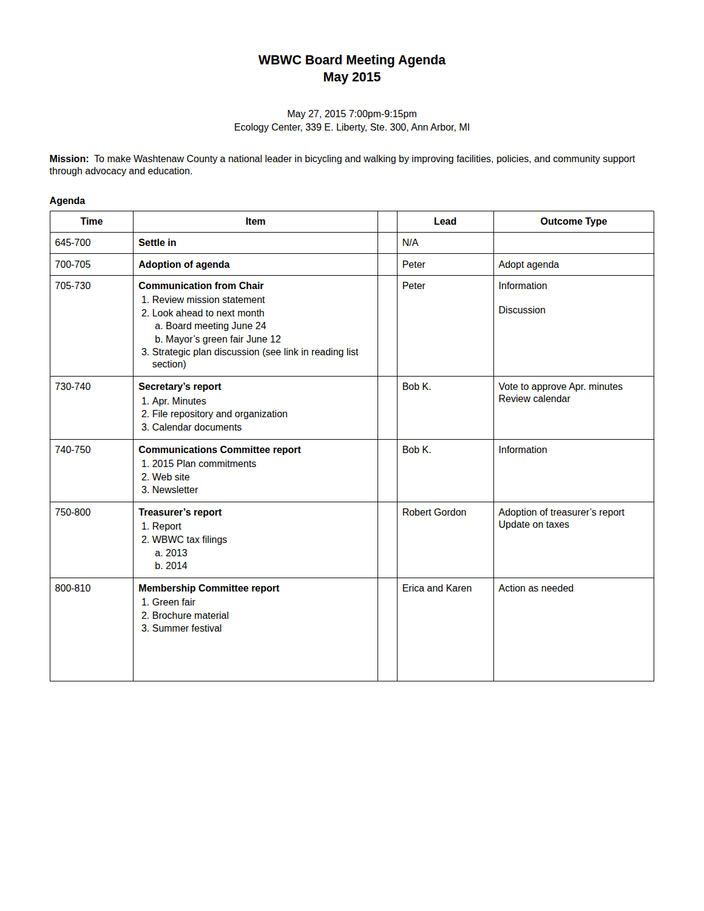WBWC Board Meeting Agenda
May 2015
May 27, 2015 7:00pm-9:15pm
Ecology Center, 339 E. Liberty, Ste. 300, Ann Arbor, MI
Mission: To make Washtenaw County a national leader in bicycling and walking by improving facilities, policies, and community support through advocacy and education.
Agenda
| Time | Item | | Lead | Outcome Type |
| --- | --- | --- | --- | --- |
| 645-700 | Settle in | | N/A | |
| 700-705 | Adoption of agenda | | Peter | Adopt agenda |
| 705-730 | Communication from Chair Review mission statement Look ahead to next month Board meeting June 24 Mayor’s green fair June 12 Strategic plan discussion (see link in reading list section) | | Peter | Information Discussion |
| 730-740 | Secretary’s report Apr. Minutes File repository and organization Calendar documents | | Bob K. | Vote to approve Apr. minutes Review calendar |
| 740-750 | Communications Committee report 2015 Plan commitments Web site Newsletter | | Bob K. | Information |
| 750-800 | Treasurer’s report Report WBWC tax filings 2013 2014 | | Robert Gordon | Adoption of treasurer’s report Update on taxes |
| 800-810 | Membership Committee report Green fair Brochure material Summer festival | | Erica and Karen | Action as needed |